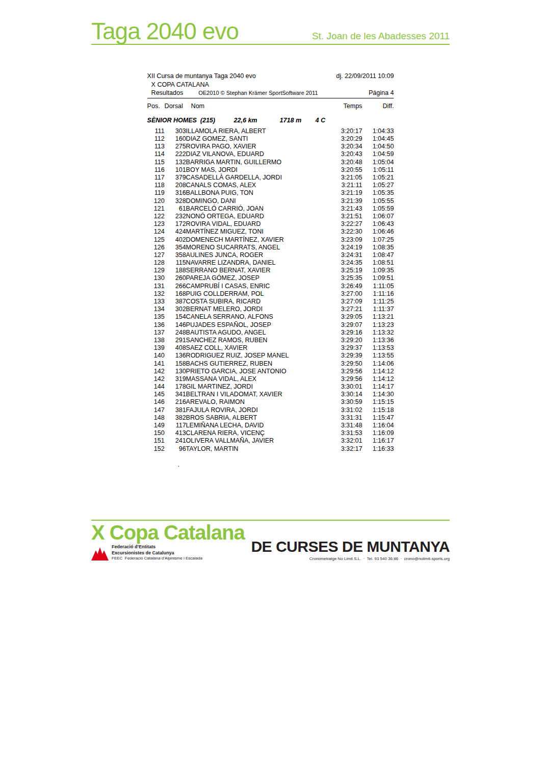Taga 2040 evo
St. Joan de les Abadesses 2011
XII Cursa de muntanya Taga 2040 evo dj. 22/09/2011 10:09
X COPA CATALANA
Resultados OE2010 © Stephan Krämer SportSoftware 2011 Página 4
Pos. Dorsal Nom Temps Diff.
SÈNIOR HOMES (215) 22,6 km 1718 m 4 C
| 111 | 303 | ILLAMOLA RIERA, ALBERT | 3:20:17 | 1:04:33 |
| 112 | 160 | DIAZ GOMEZ, SANTI | 3:20:29 | 1:04:45 |
| 113 | 275 | ROVIRA PAGO, XAVIER | 3:20:34 | 1:04:50 |
| 114 | 222 | DIAZ VILANOVA, EDUARD | 3:20:43 | 1:04:59 |
| 115 | 132 | BARRIGA MARTIN, GUILLERMO | 3:20:48 | 1:05:04 |
| 116 | 101 | BOY MAS, JORDI | 3:20:55 | 1:05:11 |
| 117 | 379 | CASADELLÀ GARDELLA, JORDI | 3:21:05 | 1:05:21 |
| 118 | 208 | CANALS COMAS, ALEX | 3:21:11 | 1:05:27 |
| 119 | 316 | BALLBONA PUIG, TON | 3:21:19 | 1:05:35 |
| 120 | 328 | DOMINGO, DANI | 3:21:39 | 1:05:55 |
| 121 | 61 | BARCELÓ CARRIÓ, JOAN | 3:21:43 | 1:05:59 |
| 122 | 232 | NONÓ ORTEGA, EDUARD | 3:21:51 | 1:06:07 |
| 123 | 172 | ROVIRA VIDAL, EDUARD | 3:22:27 | 1:06:43 |
| 124 | 424 | MARTÍNEZ MIGUEZ, TONI | 3:22:30 | 1:06:46 |
| 125 | 402 | DOMENECH MARTÍNEZ, XAVIER | 3:23:09 | 1:07:25 |
| 126 | 354 | MORENO SUCARRATS, ANGEL | 3:24:19 | 1:08:35 |
| 127 | 358 | AULINES JUNCA, ROGER | 3:24:31 | 1:08:47 |
| 128 | 115 | NAVARRE LIZANDRA, DANIEL | 3:24:35 | 1:08:51 |
| 129 | 188 | SERRANO BERNAT, XAVIER | 3:25:19 | 1:09:35 |
| 130 | 260 | PAREJA GÓMEZ, JOSEP | 3:25:35 | 1:09:51 |
| 131 | 266 | CAMPRUBÍ I CASAS, ENRIC | 3:26:49 | 1:11:05 |
| 132 | 168 | PUIG COLLDERRAM, POL | 3:27:00 | 1:11:16 |
| 133 | 387 | COSTA SUBIRA, RICARD | 3:27:09 | 1:11:25 |
| 134 | 302 | BERNAT MELERO, JORDI | 3:27:21 | 1:11:37 |
| 135 | 154 | CANELA SERRANO, ALFONS | 3:29:05 | 1:13:21 |
| 136 | 146 | PUJADES ESPAÑOL, JOSEP | 3:29:07 | 1:13:23 |
| 137 | 248 | BAUTISTA AGUDO, ANGEL | 3:29:16 | 1:13:32 |
| 138 | 291 | SANCHEZ RAMOS, RUBEN | 3:29:20 | 1:13:36 |
| 139 | 408 | SAEZ COLL, XAVIER | 3:29:37 | 1:13:53 |
| 140 | 136 | RODRIGUEZ RUIZ, JOSEP MANEL | 3:29:39 | 1:13:55 |
| 141 | 158 | BACHS GUTIERREZ, RUBEN | 3:29:50 | 1:14:06 |
| 142 | 130 | PRIETO GARCIA, JOSE ANTONIO | 3:29:56 | 1:14:12 |
| 142 | 319 | MASSANA VIDAL, ALEX | 3:29:56 | 1:14:12 |
| 144 | 178 | GIL MARTINEZ, JORDI | 3:30:01 | 1:14:17 |
| 145 | 341 | BELTRAN I VILADOMAT, XAVIER | 3:30:14 | 1:14:30 |
| 146 | 216 | AREVALO, RAIMON | 3:30:59 | 1:15:15 |
| 147 | 381 | FAJULA ROVIRA, JORDI | 3:31:02 | 1:15:18 |
| 148 | 382 | BROS SABRIA, ALBERT | 3:31:31 | 1:15:47 |
| 149 | 117 | LEMIÑANA LECHA, DAVID | 3:31:48 | 1:16:04 |
| 150 | 413 | CLARENA RIERA, VICENÇ | 3:31:53 | 1:16:09 |
| 151 | 241 | OLIVERA VALLMAÑA, JAVIER | 3:32:01 | 1:16:17 |
| 152 | 96 | TAYLOR, MARTIN | 3:32:17 | 1:16:33 |
.
X Copa Catalana
Federació d’Entitats
Excursionistes de Catalunya
FEEC Federació Catalana d’Alpinisme i Escalada
DE CURSES DE MUNTANYA
Cronometratge No Limit S.L. · Tel. 93 540 36 86 · crono@nolimit-sports.org